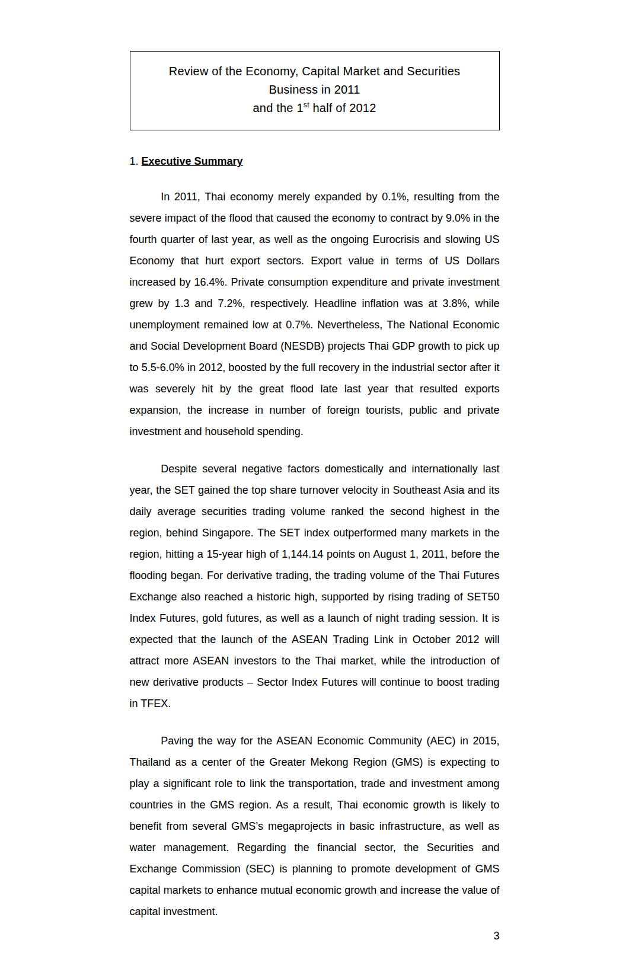Review of the Economy, Capital Market and Securities Business in 2011
and the 1st half of 2012
1. Executive Summary
In 2011, Thai economy merely expanded by 0.1%, resulting from the severe impact of the flood that caused the economy to contract by 9.0% in the fourth quarter of last year, as well as the ongoing Eurocrisis and slowing US Economy that hurt export sectors. Export value in terms of US Dollars increased by 16.4%. Private consumption expenditure and private investment grew by 1.3 and 7.2%, respectively. Headline inflation was at 3.8%, while unemployment remained low at 0.7%. Nevertheless, The National Economic and Social Development Board (NESDB) projects Thai GDP growth to pick up to 5.5-6.0% in 2012, boosted by the full recovery in the industrial sector after it was severely hit by the great flood late last year that resulted exports expansion, the increase in number of foreign tourists, public and private investment and household spending.
Despite several negative factors domestically and internationally last year, the SET gained the top share turnover velocity in Southeast Asia and its daily average securities trading volume ranked the second highest in the region, behind Singapore. The SET index outperformed many markets in the region, hitting a 15-year high of 1,144.14 points on August 1, 2011, before the flooding began. For derivative trading, the trading volume of the Thai Futures Exchange also reached a historic high, supported by rising trading of SET50 Index Futures, gold futures, as well as a launch of night trading session. It is expected that the launch of the ASEAN Trading Link in October 2012 will attract more ASEAN investors to the Thai market, while the introduction of new derivative products – Sector Index Futures will continue to boost trading in TFEX.
Paving the way for the ASEAN Economic Community (AEC) in 2015, Thailand as a center of the Greater Mekong Region (GMS) is expecting to play a significant role to link the transportation, trade and investment among countries in the GMS region. As a result, Thai economic growth is likely to benefit from several GMS’s megaprojects in basic infrastructure, as well as water management. Regarding the financial sector, the Securities and Exchange Commission (SEC) is planning to promote development of GMS capital markets to enhance mutual economic growth and increase the value of capital investment.
3